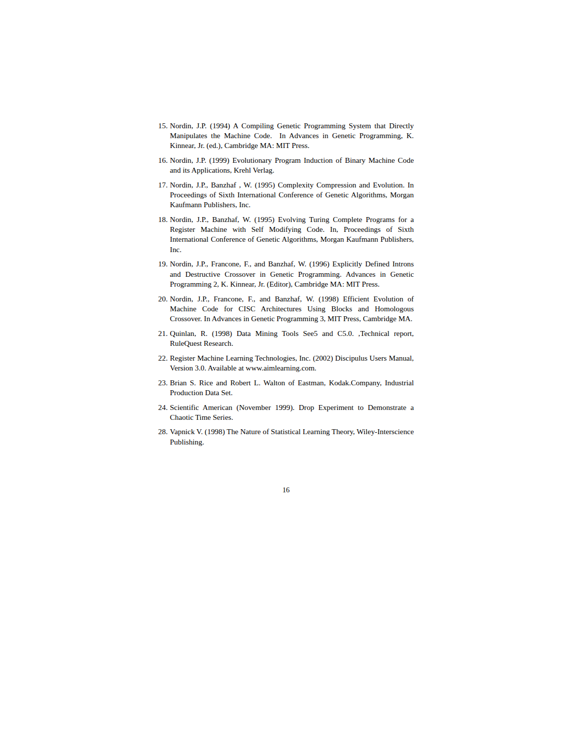15. Nordin, J.P. (1994) A Compiling Genetic Programming System that Directly Manipulates the Machine Code. In Advances in Genetic Programming, K. Kinnear, Jr. (ed.), Cambridge MA: MIT Press.
16. Nordin, J.P. (1999) Evolutionary Program Induction of Binary Machine Code and its Applications, Krehl Verlag.
17. Nordin, J.P., Banzhaf , W. (1995) Complexity Compression and Evolution. In Proceedings of Sixth International Conference of Genetic Algorithms, Morgan Kaufmann Publishers, Inc.
18. Nordin, J.P., Banzhaf, W. (1995) Evolving Turing Complete Programs for a Register Machine with Self Modifying Code. In, Proceedings of Sixth International Conference of Genetic Algorithms, Morgan Kaufmann Publishers, Inc.
19. Nordin, J.P., Francone, F., and Banzhaf, W. (1996) Explicitly Defined Introns and Destructive Crossover in Genetic Programming. Advances in Genetic Programming 2, K. Kinnear, Jr. (Editor), Cambridge MA: MIT Press.
20. Nordin, J.P., Francone, F., and Banzhaf, W. (1998) Efficient Evolution of Machine Code for CISC Architectures Using Blocks and Homologous Crossover. In Advances in Genetic Programming 3, MIT Press, Cambridge MA.
21. Quinlan, R. (1998) Data Mining Tools See5 and C5.0. ,Technical report, RuleQuest Research.
22. Register Machine Learning Technologies, Inc. (2002) Discipulus Users Manual, Version 3.0. Available at www.aimlearning.com.
23. Brian S. Rice and Robert L. Walton of Eastman, Kodak.Company, Industrial Production Data Set.
24. Scientific American (November 1999). Drop Experiment to Demonstrate a Chaotic Time Series.
28. Vapnick V. (1998) The Nature of Statistical Learning Theory, Wiley-Interscience Publishing.
16